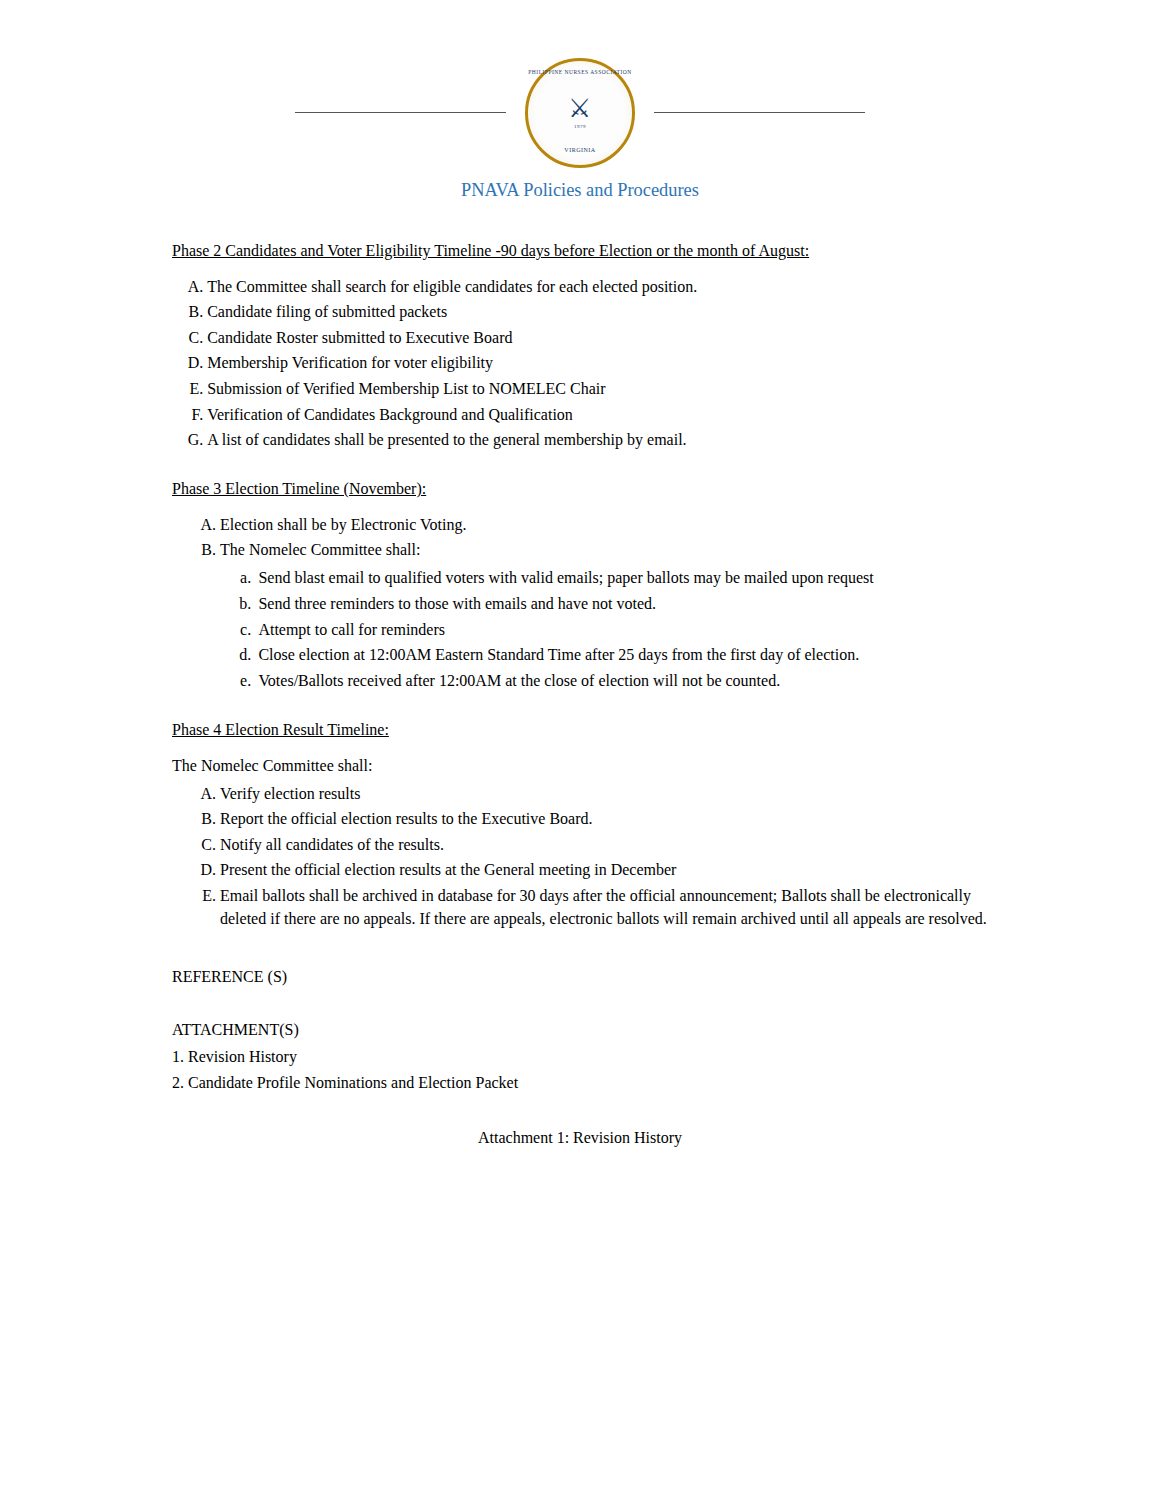Philippine Nurses Association ⚔ 1979 Virginia
PNAVA Policies and Procedures
Phase 2 Candidates and Voter Eligibility Timeline -90 days before Election or the month of August:
The Committee shall search for eligible candidates for each elected position.
Candidate filing of submitted packets
Candidate Roster submitted to Executive Board
Membership Verification for voter eligibility
Submission of Verified Membership List to NOMELEC Chair
Verification of Candidates Background and Qualification
A list of candidates shall be presented to the general membership by email.
Phase 3 Election Timeline (November):
Election shall be by Electronic Voting.
The Nomelec Committee shall:
Send blast email to qualified voters with valid emails; paper ballots may be mailed upon request
Send three reminders to those with emails and have not voted.
Attempt to call for reminders
Close election at 12:00AM Eastern Standard Time after 25 days from the first day of election.
Votes/Ballots received after 12:00AM at the close of election will not be counted.
Phase 4 Election Result Timeline:
The Nomelec Committee shall:
Verify election results
Report the official election results to the Executive Board.
Notify all candidates of the results.
Present the official election results at the General meeting in December
Email ballots shall be archived in database for 30 days after the official announcement; Ballots shall be electronically deleted if there are no appeals. If there are appeals, electronic ballots will remain archived until all appeals are resolved.
REFERENCE (S)
ATTACHMENT(S)
1. Revision History
2. Candidate Profile Nominations and Election Packet
Attachment 1: Revision History